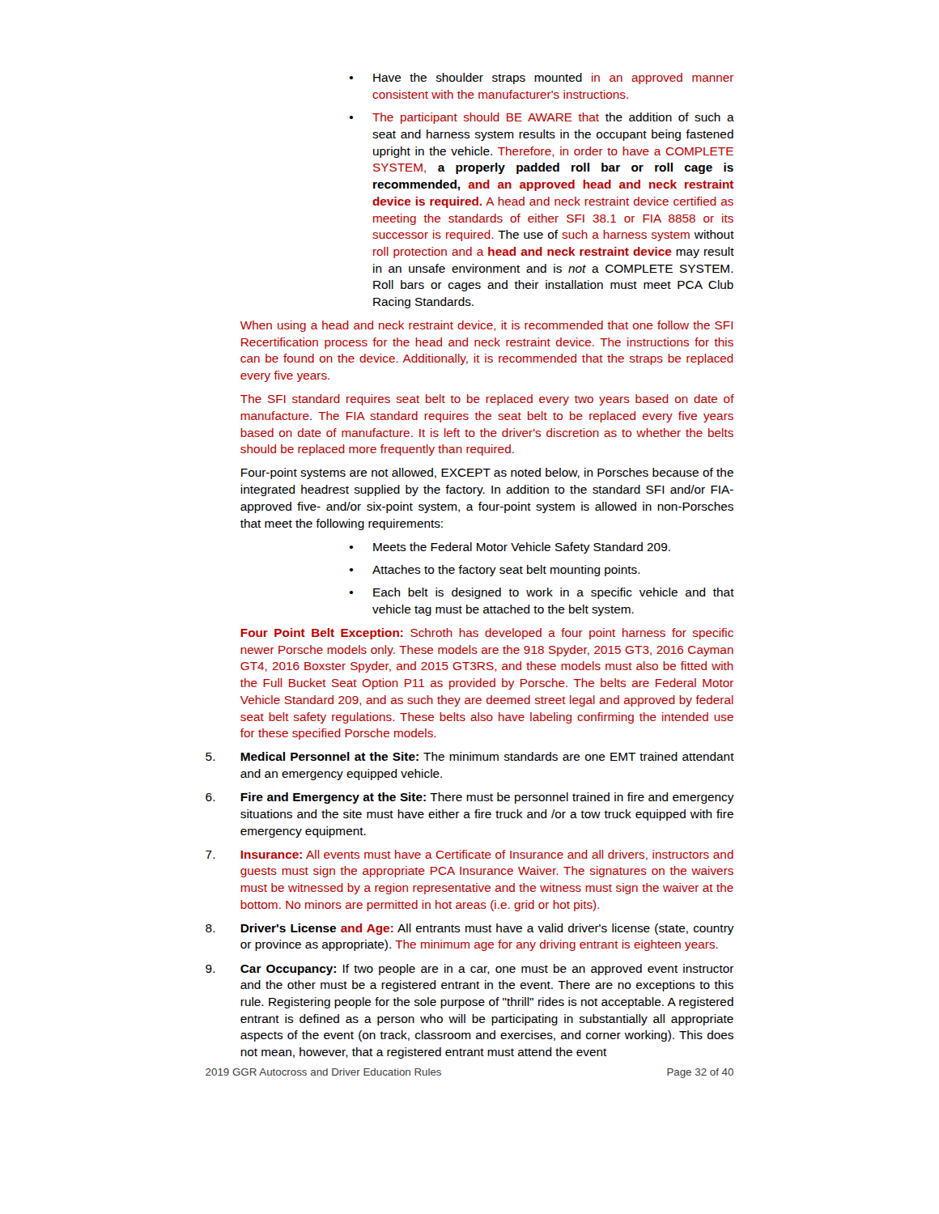Have the shoulder straps mounted in an approved manner consistent with the manufacturer's instructions.
The participant should BE AWARE that the addition of such a seat and harness system results in the occupant being fastened upright in the vehicle. Therefore, in order to have a COMPLETE SYSTEM, a properly padded roll bar or roll cage is recommended, and an approved head and neck restraint device is required. A head and neck restraint device certified as meeting the standards of either SFI 38.1 or FIA 8858 or its successor is required. The use of such a harness system without roll protection and a head and neck restraint device may result in an unsafe environment and is not a COMPLETE SYSTEM. Roll bars or cages and their installation must meet PCA Club Racing Standards.
When using a head and neck restraint device, it is recommended that one follow the SFI Recertification process for the head and neck restraint device. The instructions for this can be found on the device. Additionally, it is recommended that the straps be replaced every five years.
The SFI standard requires seat belt to be replaced every two years based on date of manufacture. The FIA standard requires the seat belt to be replaced every five years based on date of manufacture. It is left to the driver's discretion as to whether the belts should be replaced more frequently than required.
Four-point systems are not allowed, EXCEPT as noted below, in Porsches because of the integrated headrest supplied by the factory. In addition to the standard SFI and/or FIA-approved five- and/or six-point system, a four-point system is allowed in non-Porsches that meet the following requirements:
Meets the Federal Motor Vehicle Safety Standard 209.
Attaches to the factory seat belt mounting points.
Each belt is designed to work in a specific vehicle and that vehicle tag must be attached to the belt system.
Four Point Belt Exception: Schroth has developed a four point harness for specific newer Porsche models only. These models are the 918 Spyder, 2015 GT3, 2016 Cayman GT4, 2016 Boxster Spyder, and 2015 GT3RS, and these models must also be fitted with the Full Bucket Seat Option P11 as provided by Porsche. The belts are Federal Motor Vehicle Standard 209, and as such they are deemed street legal and approved by federal seat belt safety regulations. These belts also have labeling confirming the intended use for these specified Porsche models.
Medical Personnel at the Site: The minimum standards are one EMT trained attendant and an emergency equipped vehicle.
Fire and Emergency at the Site: There must be personnel trained in fire and emergency situations and the site must have either a fire truck and /or a tow truck equipped with fire emergency equipment.
Insurance: All events must have a Certificate of Insurance and all drivers, instructors and guests must sign the appropriate PCA Insurance Waiver. The signatures on the waivers must be witnessed by a region representative and the witness must sign the waiver at the bottom. No minors are permitted in hot areas (i.e. grid or hot pits).
Driver's License and Age: All entrants must have a valid driver's license (state, country or province as appropriate). The minimum age for any driving entrant is eighteen years.
Car Occupancy: If two people are in a car, one must be an approved event instructor and the other must be a registered entrant in the event. There are no exceptions to this rule. Registering people for the sole purpose of "thrill" rides is not acceptable. A registered entrant is defined as a person who will be participating in substantially all appropriate aspects of the event (on track, classroom and exercises, and corner working). This does not mean, however, that a registered entrant must attend the event
2019 GGR Autocross and Driver Education Rules
Page 32 of 40